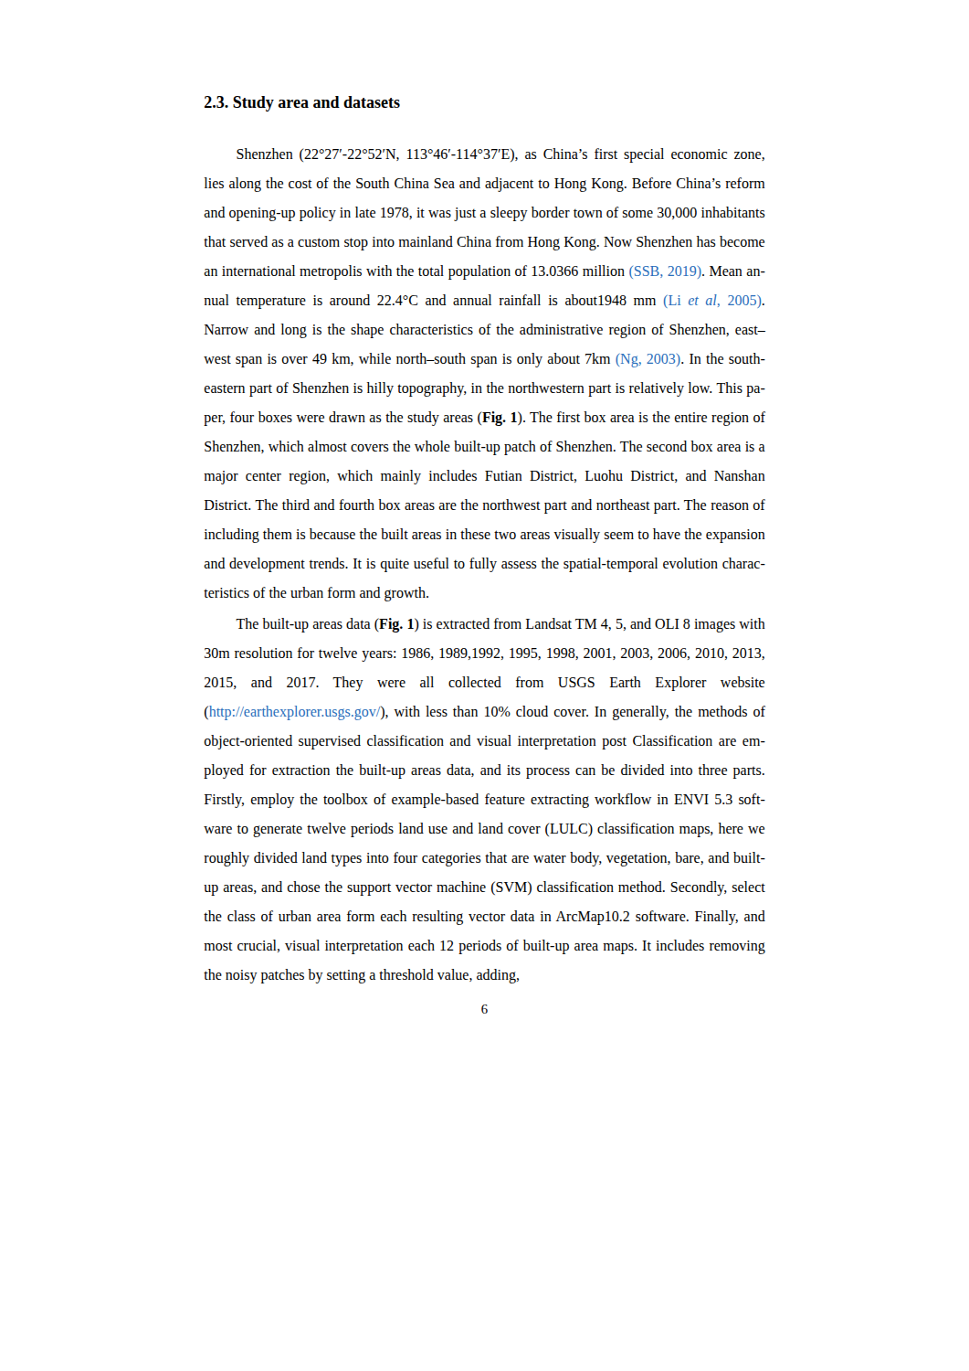2.3. Study area and datasets
Shenzhen (22°27′-22°52′N, 113°46′-114°37′E), as China’s first special economic zone, lies along the cost of the South China Sea and adjacent to Hong Kong. Before China’s reform and opening-up policy in late 1978, it was just a sleepy border town of some 30,000 inhabitants that served as a custom stop into mainland China from Hong Kong. Now Shenzhen has become an international metropolis with the total population of 13.0366 million (SSB, 2019). Mean annual temperature is around 22.4°C and annual rainfall is about1948 mm (Li et al, 2005). Narrow and long is the shape characteristics of the administrative region of Shenzhen, east–west span is over 49 km, while north–south span is only about 7km (Ng, 2003). In the southeastern part of Shenzhen is hilly topography, in the northwestern part is relatively low. This paper, four boxes were drawn as the study areas (Fig. 1). The first box area is the entire region of Shenzhen, which almost covers the whole built-up patch of Shenzhen. The second box area is a major center region, which mainly includes Futian District, Luohu District, and Nanshan District. The third and fourth box areas are the northwest part and northeast part. The reason of including them is because the built areas in these two areas visually seem to have the expansion and development trends. It is quite useful to fully assess the spatial-temporal evolution characteristics of the urban form and growth.
The built-up areas data (Fig. 1) is extracted from Landsat TM 4, 5, and OLI 8 images with 30m resolution for twelve years: 1986, 1989,1992, 1995, 1998, 2001, 2003, 2006, 2010, 2013, 2015, and 2017. They were all collected from USGS Earth Explorer website (http://earthexplorer.usgs.gov/), with less than 10% cloud cover. In generally, the methods of object-oriented supervised classification and visual interpretation post Classification are employed for extraction the built-up areas data, and its process can be divided into three parts. Firstly, employ the toolbox of example-based feature extracting workflow in ENVI 5.3 software to generate twelve periods land use and land cover (LULC) classification maps, here we roughly divided land types into four categories that are water body, vegetation, bare, and built-up areas, and chose the support vector machine (SVM) classification method. Secondly, select the class of urban area form each resulting vector data in ArcMap10.2 software. Finally, and most crucial, visual interpretation each 12 periods of built-up area maps. It includes removing the noisy patches by setting a threshold value, adding,
6